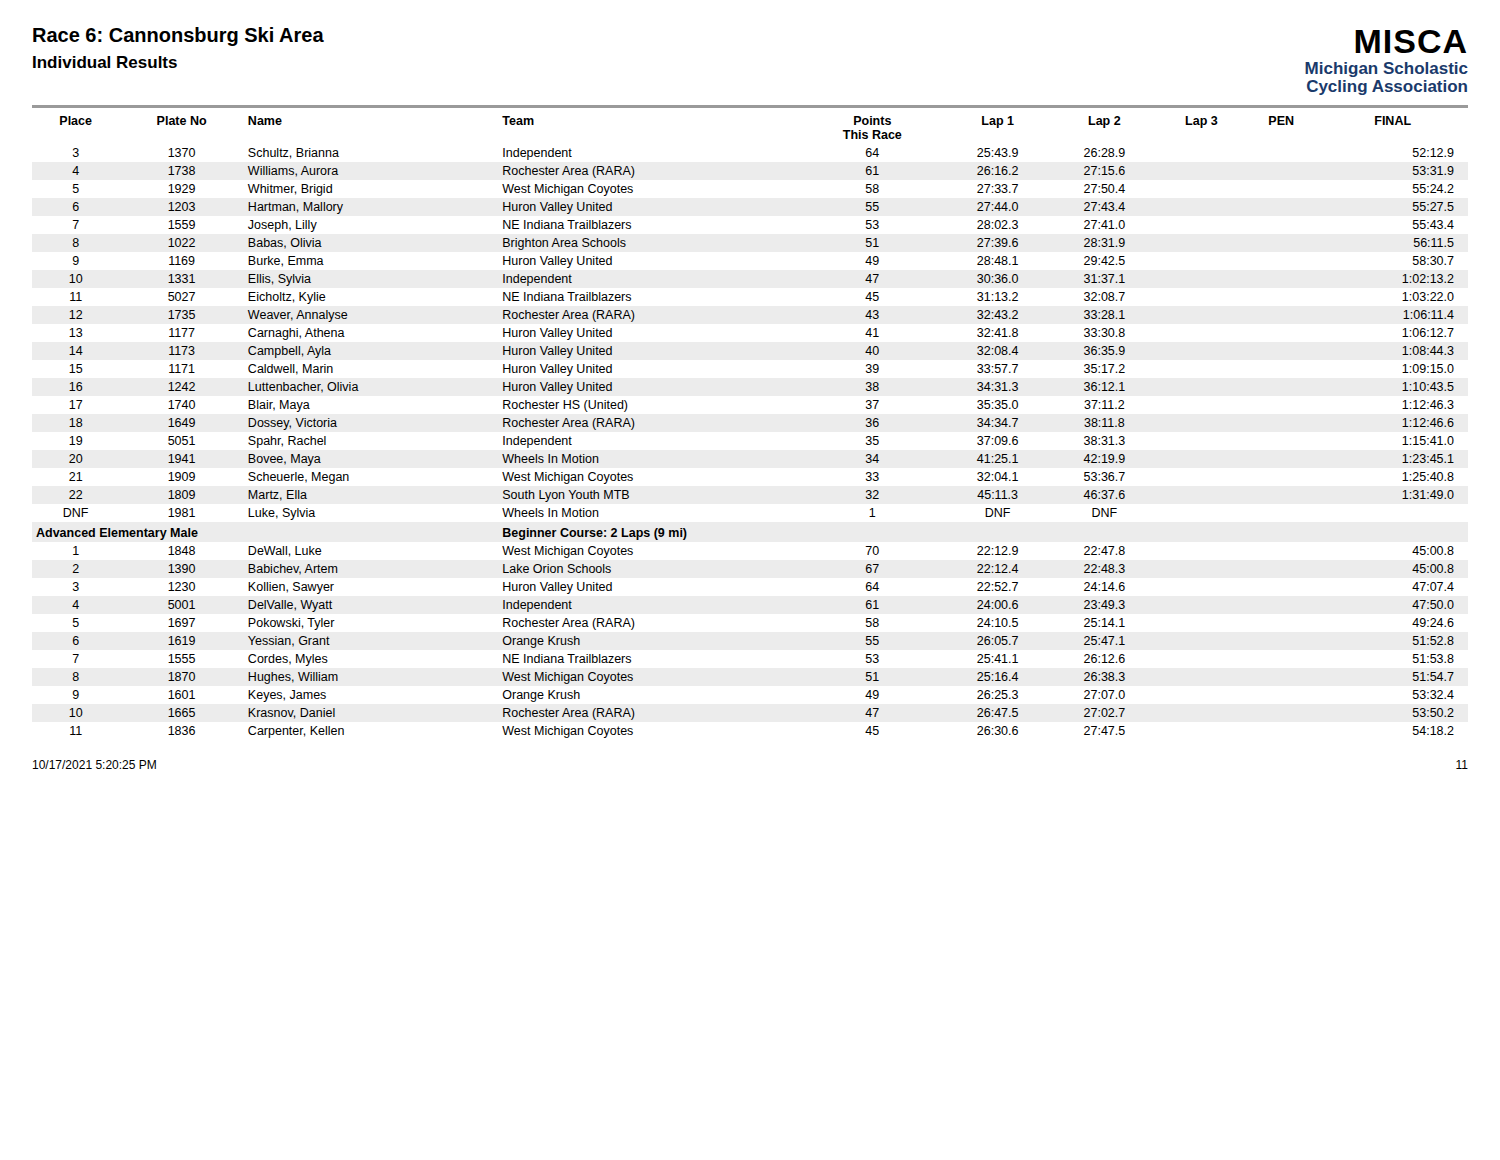Race 6: Cannonsburg Ski Area
Individual Results
MISCA
Michigan Scholastic
Cycling Association
| Place | Plate No | Name | Team | Points This Race | Lap 1 | Lap 2 | Lap 3 | PEN | FINAL |
| --- | --- | --- | --- | --- | --- | --- | --- | --- | --- |
| 3 | 1370 | Schultz, Brianna | Independent | 64 | 25:43.9 | 26:28.9 | | | 52:12.9 |
| 4 | 1738 | Williams, Aurora | Rochester Area (RARA) | 61 | 26:16.2 | 27:15.6 | | | 53:31.9 |
| 5 | 1929 | Whitmer, Brigid | West Michigan Coyotes | 58 | 27:33.7 | 27:50.4 | | | 55:24.2 |
| 6 | 1203 | Hartman, Mallory | Huron Valley United | 55 | 27:44.0 | 27:43.4 | | | 55:27.5 |
| 7 | 1559 | Joseph, Lilly | NE Indiana Trailblazers | 53 | 28:02.3 | 27:41.0 | | | 55:43.4 |
| 8 | 1022 | Babas, Olivia | Brighton Area Schools | 51 | 27:39.6 | 28:31.9 | | | 56:11.5 |
| 9 | 1169 | Burke, Emma | Huron Valley United | 49 | 28:48.1 | 29:42.5 | | | 58:30.7 |
| 10 | 1331 | Ellis, Sylvia | Independent | 47 | 30:36.0 | 31:37.1 | | | 1:02:13.2 |
| 11 | 5027 | Eicholtz, Kylie | NE Indiana Trailblazers | 45 | 31:13.2 | 32:08.7 | | | 1:03:22.0 |
| 12 | 1735 | Weaver, Annalyse | Rochester Area (RARA) | 43 | 32:43.2 | 33:28.1 | | | 1:06:11.4 |
| 13 | 1177 | Carnaghi, Athena | Huron Valley United | 41 | 32:41.8 | 33:30.8 | | | 1:06:12.7 |
| 14 | 1173 | Campbell, Ayla | Huron Valley United | 40 | 32:08.4 | 36:35.9 | | | 1:08:44.3 |
| 15 | 1171 | Caldwell, Marin | Huron Valley United | 39 | 33:57.7 | 35:17.2 | | | 1:09:15.0 |
| 16 | 1242 | Luttenbacher, Olivia | Huron Valley United | 38 | 34:31.3 | 36:12.1 | | | 1:10:43.5 |
| 17 | 1740 | Blair, Maya | Rochester HS (United) | 37 | 35:35.0 | 37:11.2 | | | 1:12:46.3 |
| 18 | 1649 | Dossey, Victoria | Rochester Area (RARA) | 36 | 34:34.7 | 38:11.8 | | | 1:12:46.6 |
| 19 | 5051 | Spahr, Rachel | Independent | 35 | 37:09.6 | 38:31.3 | | | 1:15:41.0 |
| 20 | 1941 | Bovee, Maya | Wheels In Motion | 34 | 41:25.1 | 42:19.9 | | | 1:23:45.1 |
| 21 | 1909 | Scheuerle, Megan | West Michigan Coyotes | 33 | 32:04.1 | 53:36.7 | | | 1:25:40.8 |
| 22 | 1809 | Martz, Ella | South Lyon Youth MTB | 32 | 45:11.3 | 46:37.6 | | | 1:31:49.0 |
| DNF | 1981 | Luke, Sylvia | Wheels In Motion | 1 | DNF | DNF | | | |
| Advanced Elementary Male | Beginner Course: 2 Laps (9 mi) |
| 1 | 1848 | DeWall, Luke | West Michigan Coyotes | 70 | 22:12.9 | 22:47.8 | | | 45:00.8 |
| 2 | 1390 | Babichev, Artem | Lake Orion Schools | 67 | 22:12.4 | 22:48.3 | | | 45:00.8 |
| 3 | 1230 | Kollien, Sawyer | Huron Valley United | 64 | 22:52.7 | 24:14.6 | | | 47:07.4 |
| 4 | 5001 | DelValle, Wyatt | Independent | 61 | 24:00.6 | 23:49.3 | | | 47:50.0 |
| 5 | 1697 | Pokowski, Tyler | Rochester Area (RARA) | 58 | 24:10.5 | 25:14.1 | | | 49:24.6 |
| 6 | 1619 | Yessian, Grant | Orange Krush | 55 | 26:05.7 | 25:47.1 | | | 51:52.8 |
| 7 | 1555 | Cordes, Myles | NE Indiana Trailblazers | 53 | 25:41.1 | 26:12.6 | | | 51:53.8 |
| 8 | 1870 | Hughes, William | West Michigan Coyotes | 51 | 25:16.4 | 26:38.3 | | | 51:54.7 |
| 9 | 1601 | Keyes, James | Orange Krush | 49 | 26:25.3 | 27:07.0 | | | 53:32.4 |
| 10 | 1665 | Krasnov, Daniel | Rochester Area (RARA) | 47 | 26:47.5 | 27:02.7 | | | 53:50.2 |
| 11 | 1836 | Carpenter, Kellen | West Michigan Coyotes | 45 | 26:30.6 | 27:47.5 | | | 54:18.2 |
10/17/2021 5:20:25 PM
11